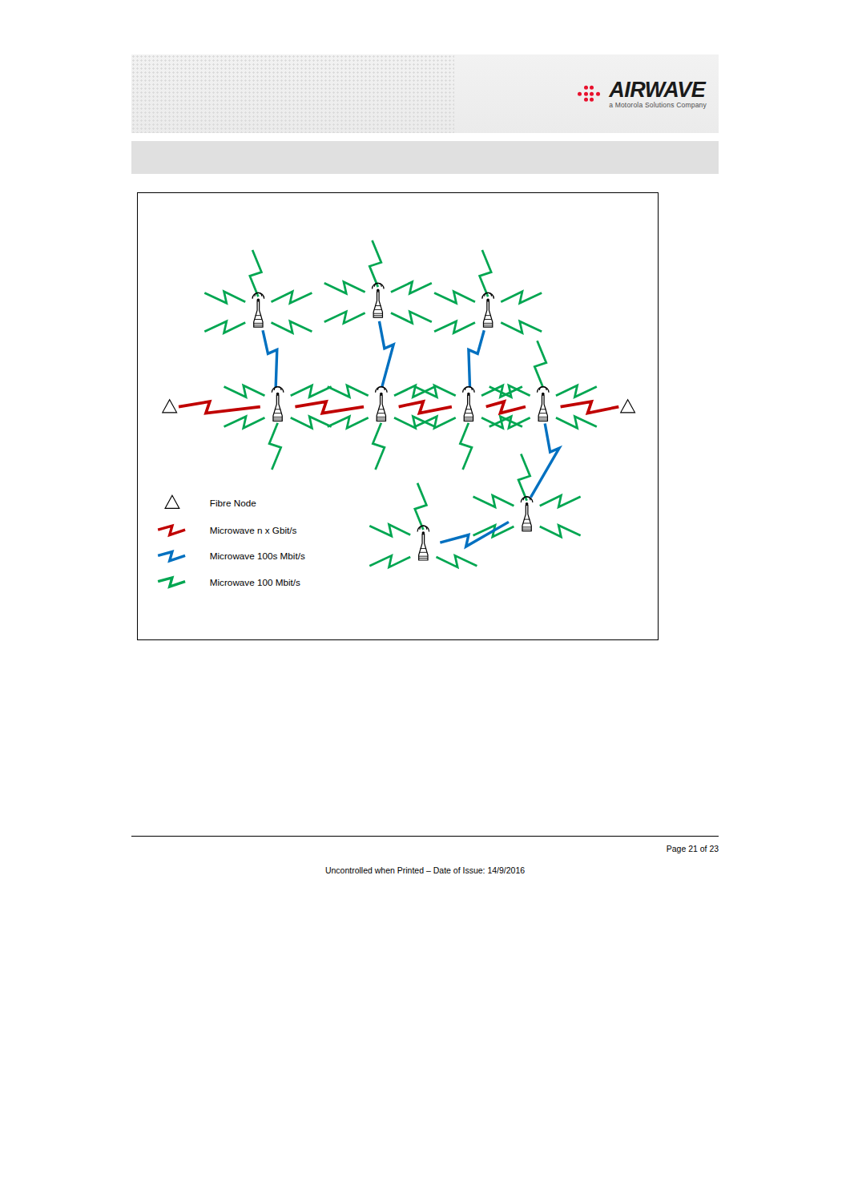AIRWAVE
a Motorola Solutions Company
Fibre Node Microwave n x Gbit/s Microwave 100s Mbit/s Microwave 100 Mbit/s
Page 21 of 23
Uncontrolled when Printed – Date of Issue: 14/9/2016